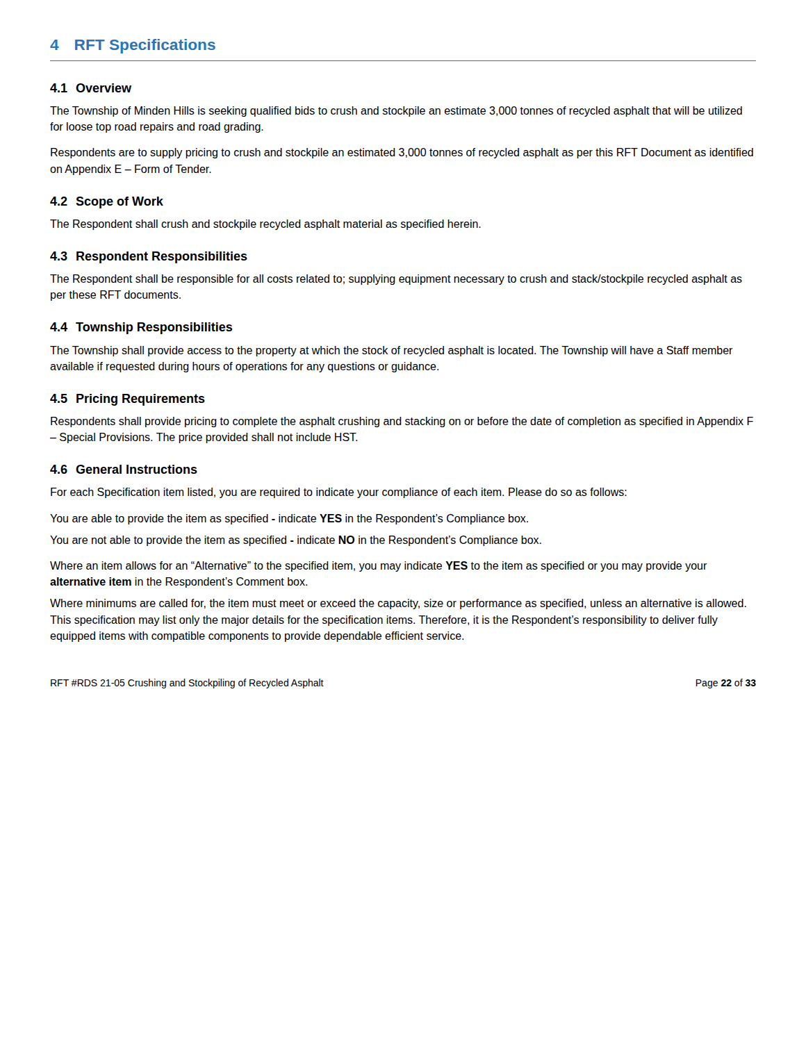4 RFT Specifications
4.1 Overview
The Township of Minden Hills is seeking qualified bids to crush and stockpile an estimate 3,000 tonnes of recycled asphalt that will be utilized for loose top road repairs and road grading.
Respondents are to supply pricing to crush and stockpile an estimated 3,000 tonnes of recycled asphalt as per this RFT Document as identified on Appendix E – Form of Tender.
4.2 Scope of Work
The Respondent shall crush and stockpile recycled asphalt material as specified herein.
4.3 Respondent Responsibilities
The Respondent shall be responsible for all costs related to; supplying equipment necessary to crush and stack/stockpile recycled asphalt as per these RFT documents.
4.4 Township Responsibilities
The Township shall provide access to the property at which the stock of recycled asphalt is located. The Township will have a Staff member available if requested during hours of operations for any questions or guidance.
4.5 Pricing Requirements
Respondents shall provide pricing to complete the asphalt crushing and stacking on or before the date of completion as specified in Appendix F – Special Provisions. The price provided shall not include HST.
4.6 General Instructions
For each Specification item listed, you are required to indicate your compliance of each item. Please do so as follows:
You are able to provide the item as specified - indicate YES in the Respondent’s Compliance box.
You are not able to provide the item as specified - indicate NO in the Respondent’s Compliance box.
Where an item allows for an “Alternative” to the specified item, you may indicate YES to the item as specified or you may provide your alternative item in the Respondent’s Comment box.
Where minimums are called for, the item must meet or exceed the capacity, size or performance as specified, unless an alternative is allowed. This specification may list only the major details for the specification items. Therefore, it is the Respondent’s responsibility to deliver fully equipped items with compatible components to provide dependable efficient service.
RFT #RDS 21-05 Crushing and Stockpiling of Recycled Asphalt Page 22 of 33